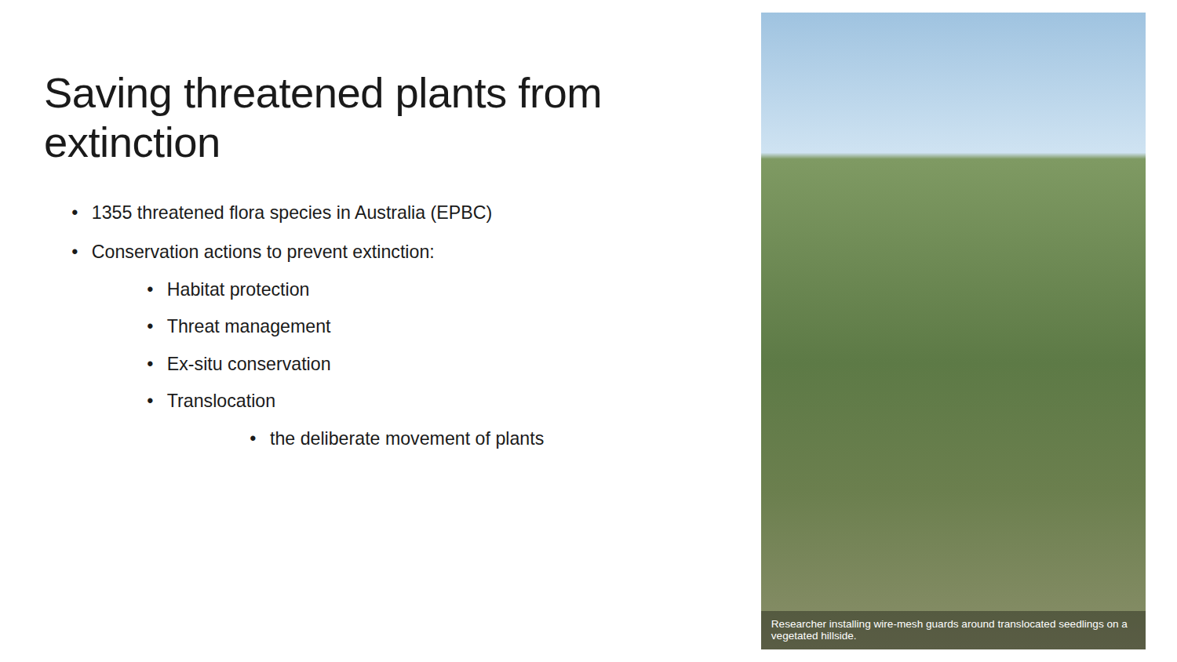Saving threatened plants from extinction
1355 threatened flora species in Australia (EPBC)
Conservation actions to prevent extinction:
Habitat protection
Threat management
Ex-situ conservation
Translocation
the deliberate movement of plants
Researcher installing wire-mesh guards around translocated seedlings on a vegetated hillside.